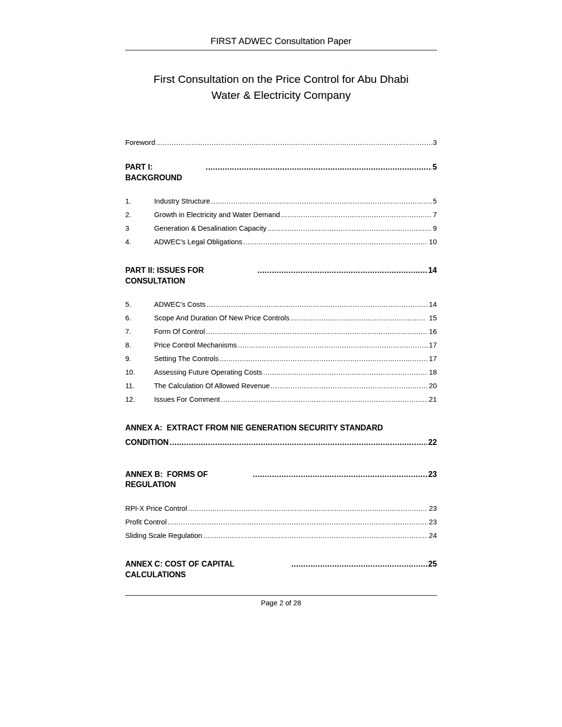FIRST ADWEC Consultation Paper
First Consultation on the Price Control for Abu Dhabi
Water & Electricity Company
Foreword .................................................................................................................................. 3
PART I: BACKGROUND ......................................................................................................... 5
1. Industry Structure ......................................................................................................... 5
2. Growth in Electricity and Water Demand ....................................................................... 7
3 Generation & Desalination Capacity ............................................................................. 9
4. ADWEC’s Legal Obligations ....................................................................................... 10
PART II: ISSUES FOR CONSULTATION ............................................................................ 14
5. ADWEC’s Costs ......................................................................................................... 14
6. Scope And Duration Of New Price Controls ............................................................. 15
7. Form Of Control ......................................................................................................... 16
8. Price Control Mechanisms ......................................................................................... 17
9. Setting The Controls ................................................................................................. 17
10. Assessing Future Operating Costs ............................................................................. 18
11. The Calculation Of Allowed Revenue ......................................................................... 20
12. Issues For Comment ................................................................................................. 21
ANNEX A: EXTRACT FROM NIE GENERATION SECURITY STANDARD
CONDITION ......................................................................................................................... 22
ANNEX B: FORMS OF REGULATION .............................................................................. 23
RPI-X Price Control ................................................................................................................. 23
Profit Control ............................................................................................................................. 23
Sliding Scale Regulation ....................................................................................................... 24
ANNEX C: COST OF CAPITAL CALCULATIONS ........................................................... 25
Page 2 of 28